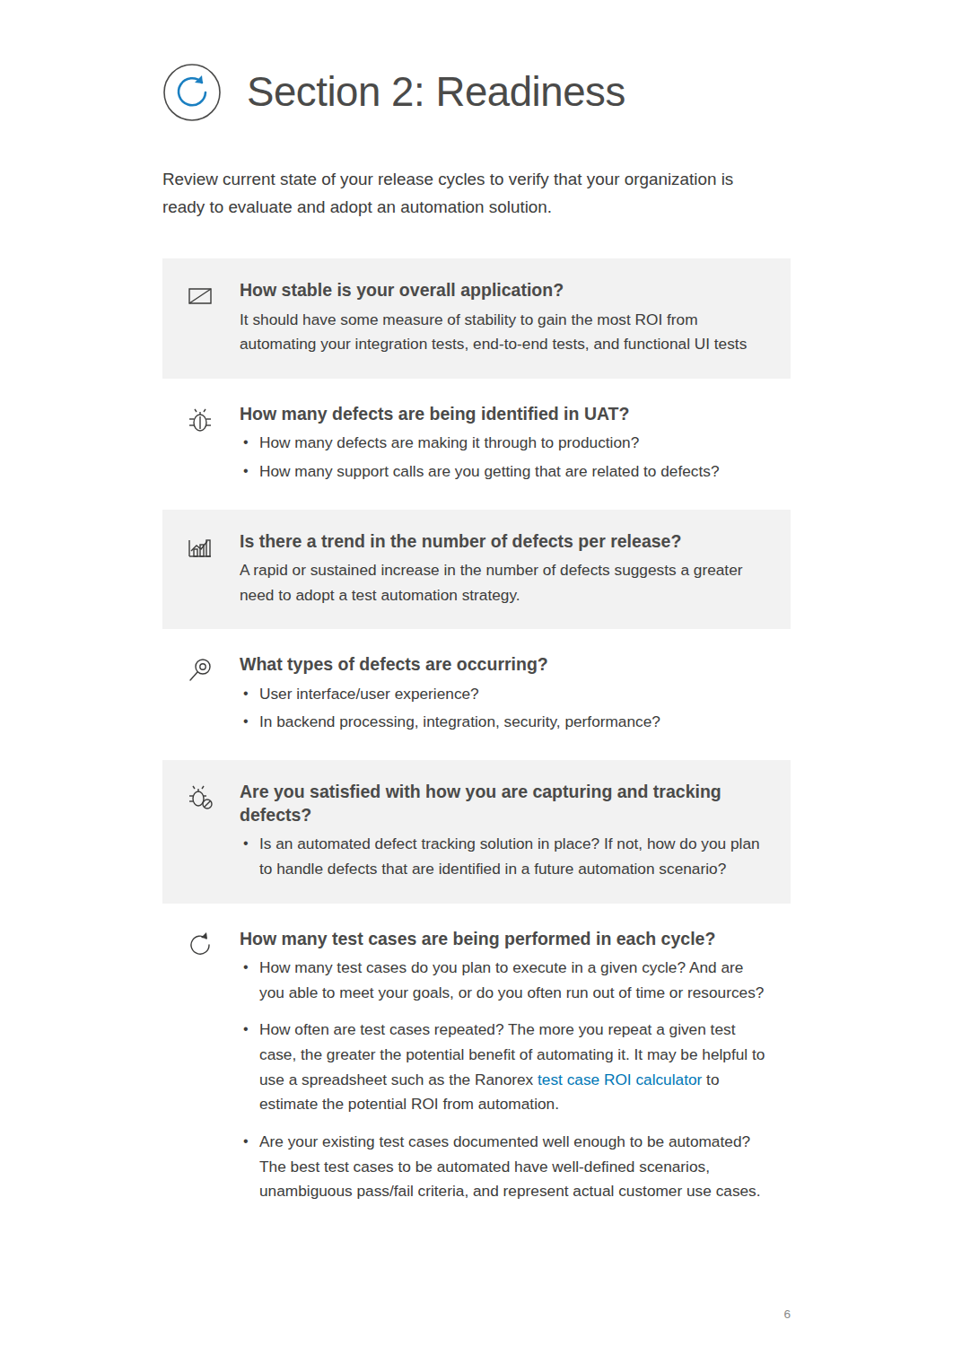Section 2: Readiness
Review current state of your release cycles to verify that your organization is ready to evaluate and adopt an automation solution.
How stable is your overall application?
It should have some measure of stability to gain the most ROI from automating your integration tests, end-to-end tests, and functional UI tests
How many defects are being identified in UAT?
How many defects are making it through to production?
How many support calls are you getting that are related to defects?
Is there a trend in the number of defects per release?
A rapid or sustained increase in the number of defects suggests a greater need to adopt a test automation strategy.
What types of defects are occurring?
User interface/user experience?
In backend processing, integration, security, performance?
Are you satisfied with how you are capturing and tracking defects?
Is an automated defect tracking solution in place? If not, how do you plan to handle defects that are identified in a future automation scenario?
How many test cases are being performed in each cycle?
How many test cases do you plan to execute in a given cycle? And are you able to meet your goals, or do you often run out of time or resources?
How often are test cases repeated? The more you repeat a given test case, the greater the potential benefit of automating it. It may be helpful to use a spreadsheet such as the Ranorex test case ROI calculator to estimate the potential ROI from automation.
Are your existing test cases documented well enough to be automated? The best test cases to be automated have well-defined scenarios, unambiguous pass/fail criteria, and represent actual customer use cases.
6